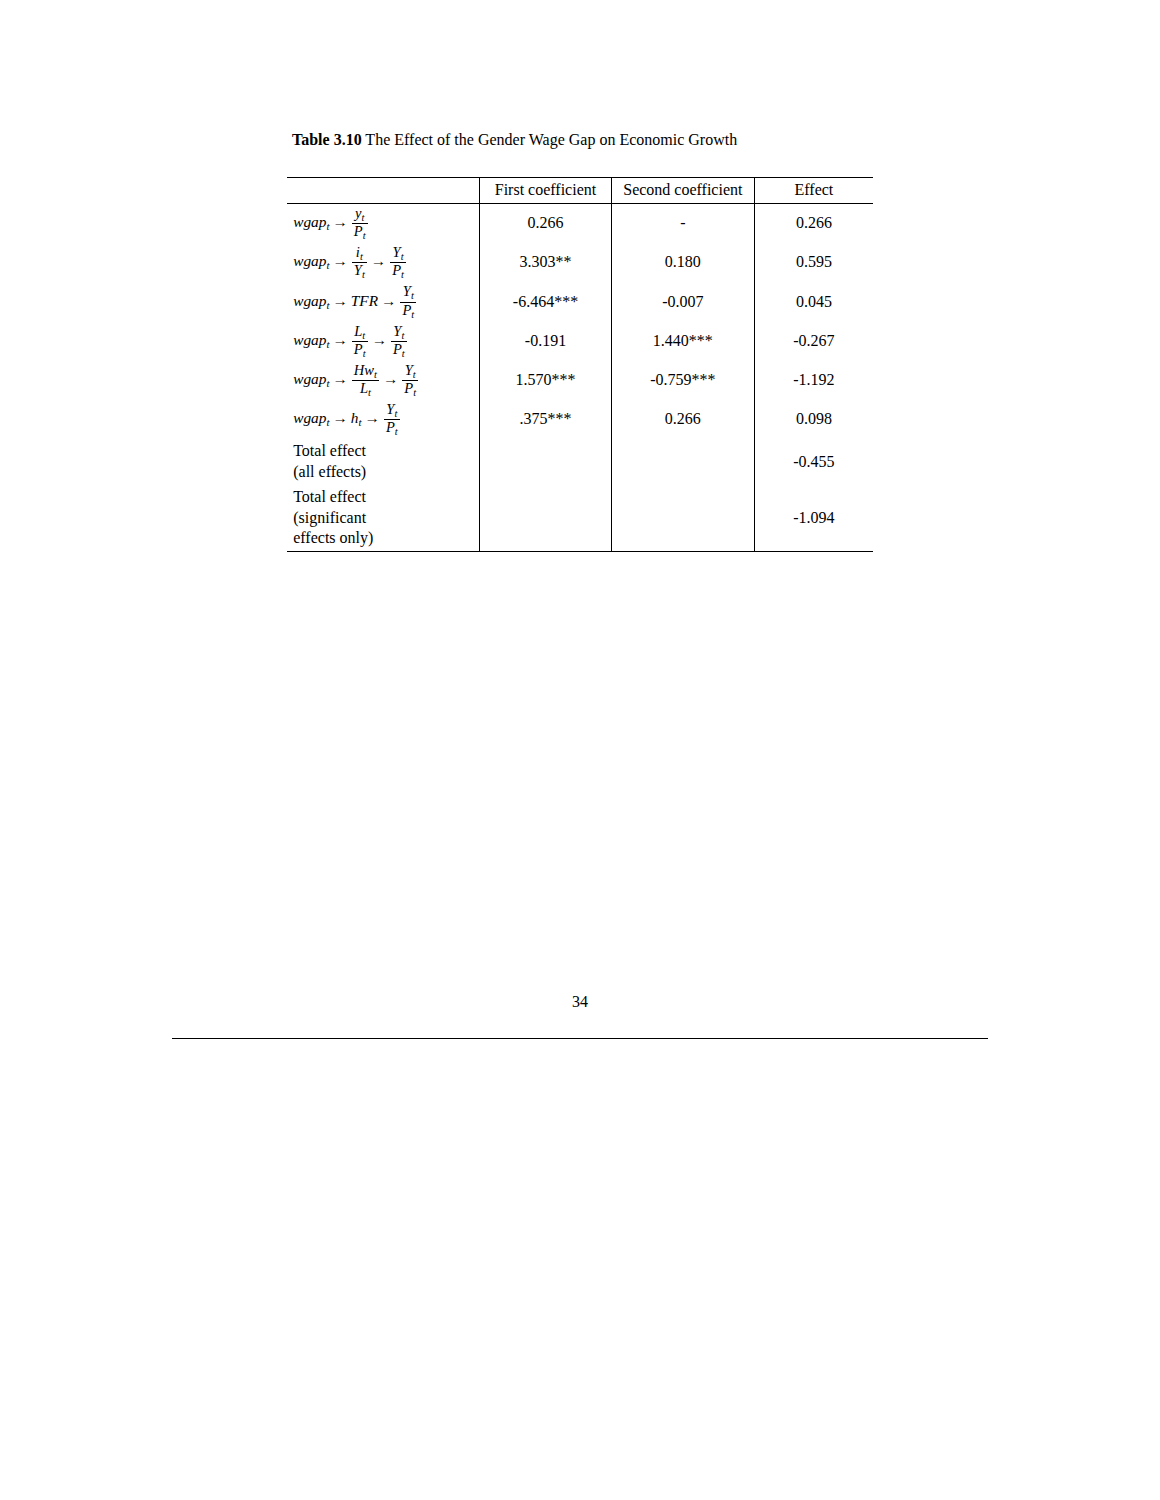Table 3.10 The Effect of the Gender Wage Gap on Economic Growth
| | First coefficient | Second coefficient | Effect |
| --- | --- | --- | --- |
| wgap t → y t P t | 0.266 | - | 0.266 |
| wgap t → i t Y t → Y t P t | 3.303** | 0.180 | 0.595 |
| wgap t → TFR → Y t P t | -6.464*** | -0.007 | 0.045 |
| wgap t → L t P t → Y t P t | -0.191 | 1.440*** | -0.267 |
| wgap t → Hw t L t → Y t P t | 1.570*** | -0.759*** | -1.192 |
| wgap t → h t → Y t P t | .375*** | 0.266 | 0.098 |
| Total effect (all effects) | | | -0.455 |
| Total effect (significant effects only) | | | -1.094 |
34